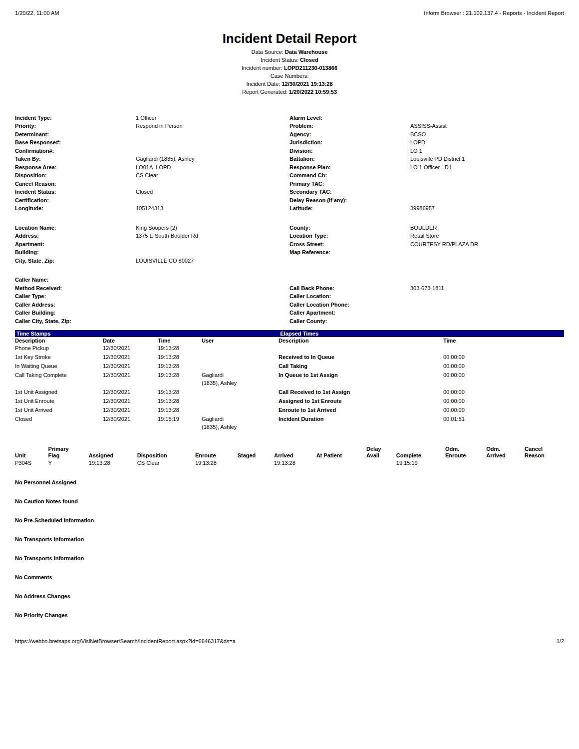1/20/22, 11:00 AM Inform Browser : 21.102.137.4 - Reports - Incident Report
Incident Detail Report
Data Source: Data Warehouse
Incident Status: Closed
Incident number: LOPD211230-013866
Case Numbers:
Incident Date: 12/30/2021 19:13:28
Report Generated: 1/20/2022 10:59:53
| Incident Type: | 1 Officer | Alarm Level: | |
| Priority: | Respond in Person | Problem: | ASSISS-Assist |
| Determinant: | | Agency: | BCSO |
| Base Response#: | | Jurisdiction: | LOPD |
| Confirmation#: | | Division: | LO 1 |
| Taken By: | Gagliardi (1835), Ashley | Battalion: | Louisville PD District 1 |
| Response Area: | LO01A_LOPD | Response Plan: | LO 1 Officer - D1 |
| Disposition: | CS Clear | Command Ch: | |
| Cancel Reason: | | Primary TAC: | |
| Incident Status: | Closed | Secondary TAC: | |
| Certification: | | Delay Reason (if any): | |
| Longitude: | 105124313 | Latitude: | 39986957 |
| Location Name: | King Soopers (2) | County: | BOULDER |
| Address: | 1375 E South Boulder Rd | Location Type: | Retail Store |
| Apartment: | | Cross Street: | COURTESY RD/PLAZA DR |
| Building: | | Map Reference: | |
| City, State, Zip: | LOUISVILLE CO 80027 | | |
| Caller Name: | | | |
| Method Received: | | Call Back Phone: | 303-673-1811 |
| Caller Type: | | Caller Location: | |
| Caller Address: | | Caller Location Phone: | |
| Caller Building: | | Caller Apartment: | |
| Caller City, State, Zip: | | Caller County: | |
Time Stamps
Elapsed Times
| Description | Date | Time | User | Description | Time |
| --- | --- | --- | --- | --- | --- |
| Phone Pickup | 12/30/2021 | 19:13:28 | | | |
| 1st Key Stroke | 12/30/2021 | 19:13:28 | | Received to In Queue | 00:00:00 |
| In Waiting Queue | 12/30/2021 | 19:13:28 | | Call Taking | 00:00:00 |
| Call Taking Complete | 12/30/2021 | 19:13:28 | Gagliardi (1835), Ashley | In Queue to 1st Assign | 00:00:00 |
| 1st Unit Assigned | 12/30/2021 | 19:13:28 | | Call Received to 1st Assign | 00:00:00 |
| 1st Unit Enroute | 12/30/2021 | 19:13:28 | | Assigned to 1st Enroute | 00:00:00 |
| 1st Unit Arrived | 12/30/2021 | 19:13:28 | | Enroute to 1st Arrived | 00:00:00 |
| Closed | 12/30/2021 | 19:15:19 | Gagliardi (1835), Ashley | Incident Duration | 00:01:51 |
| Unit | Primary Flag | Assigned | Disposition | Enroute | Staged | Arrived | At Patient | Delay Avail | Complete | Odm. Enroute | Odm. Arrived | Cancel Reason |
| --- | --- | --- | --- | --- | --- | --- | --- | --- | --- | --- | --- | --- |
| P304S | Y | 19:13:28 | CS Clear | 19:13:28 | | 19:13:28 | | | 19:15:19 | | | |
No Personnel Assigned
No Caution Notes found
No Pre-Scheduled Information
No Transports Information
No Transports Information
No Comments
No Address Changes
No Priority Changes
https://webbo.bretsaps.org/VisiNetBrowser/Search/IncidentReport.aspx?id=6646317&ds=a 1/2